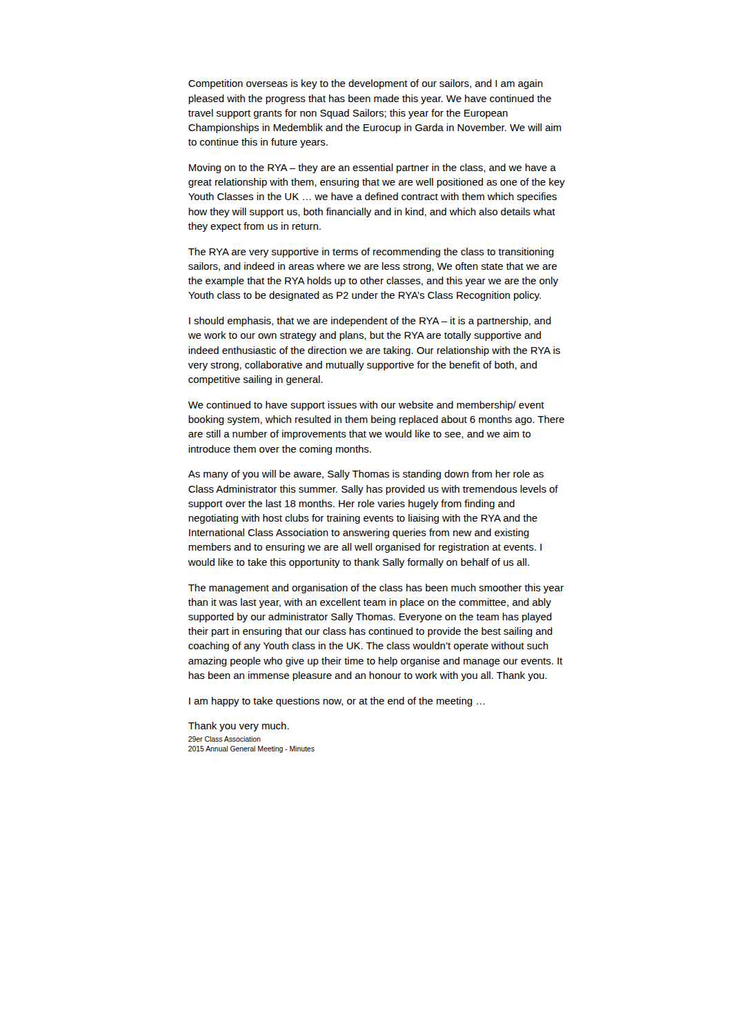Competition overseas is key to the development of our sailors, and I am again pleased with the progress that has been made this year. We have continued the travel support grants for non Squad Sailors; this year for the European Championships in Medemblik and the Eurocup in Garda in November. We will aim to continue this in future years.
Moving on to the RYA – they are an essential partner in the class, and we have a great relationship with them, ensuring that we are well positioned as one of the key Youth Classes in the UK … we have a defined contract with them which specifies how they will support us, both financially and in kind, and which also details what they expect from us in return.
The RYA are very supportive in terms of recommending the class to transitioning sailors, and indeed in areas where we are less strong, We often state that we are the example that the RYA holds up to other classes, and this year we are the only Youth class to be designated as P2 under the RYA’s Class Recognition policy.
I should emphasis, that we are independent of the RYA – it is a partnership, and we work to our own strategy and plans, but the RYA are totally supportive and indeed enthusiastic of the direction we are taking. Our relationship with the RYA is very strong, collaborative and mutually supportive for the benefit of both, and competitive sailing in general.
We continued to have support issues with our website and membership/ event booking system, which resulted in them being replaced about 6 months ago. There are still a number of improvements that we would like to see, and we aim to introduce them over the coming months.
As many of you will be aware, Sally Thomas is standing down from her role as Class Administrator this summer. Sally has provided us with tremendous levels of support over the last 18 months. Her role varies hugely from finding and negotiating with host clubs for training events to liaising with the RYA and the International Class Association to answering queries from new and existing members and to ensuring we are all well organised for registration at events. I would like to take this opportunity to thank Sally formally on behalf of us all.
The management and organisation of the class has been much smoother this year than it was last year, with an excellent team in place on the committee, and ably supported by our administrator Sally Thomas. Everyone on the team has played their part in ensuring that our class has continued to provide the best sailing and coaching of any Youth class in the UK. The class wouldn’t operate without such amazing people who give up their time to help organise and manage our events. It has been an immense pleasure and an honour to work with you all. Thank you.
I am happy to take questions now, or at the end of the meeting …
Thank you very much.
29er Class Association
2015 Annual General Meeting - Minutes